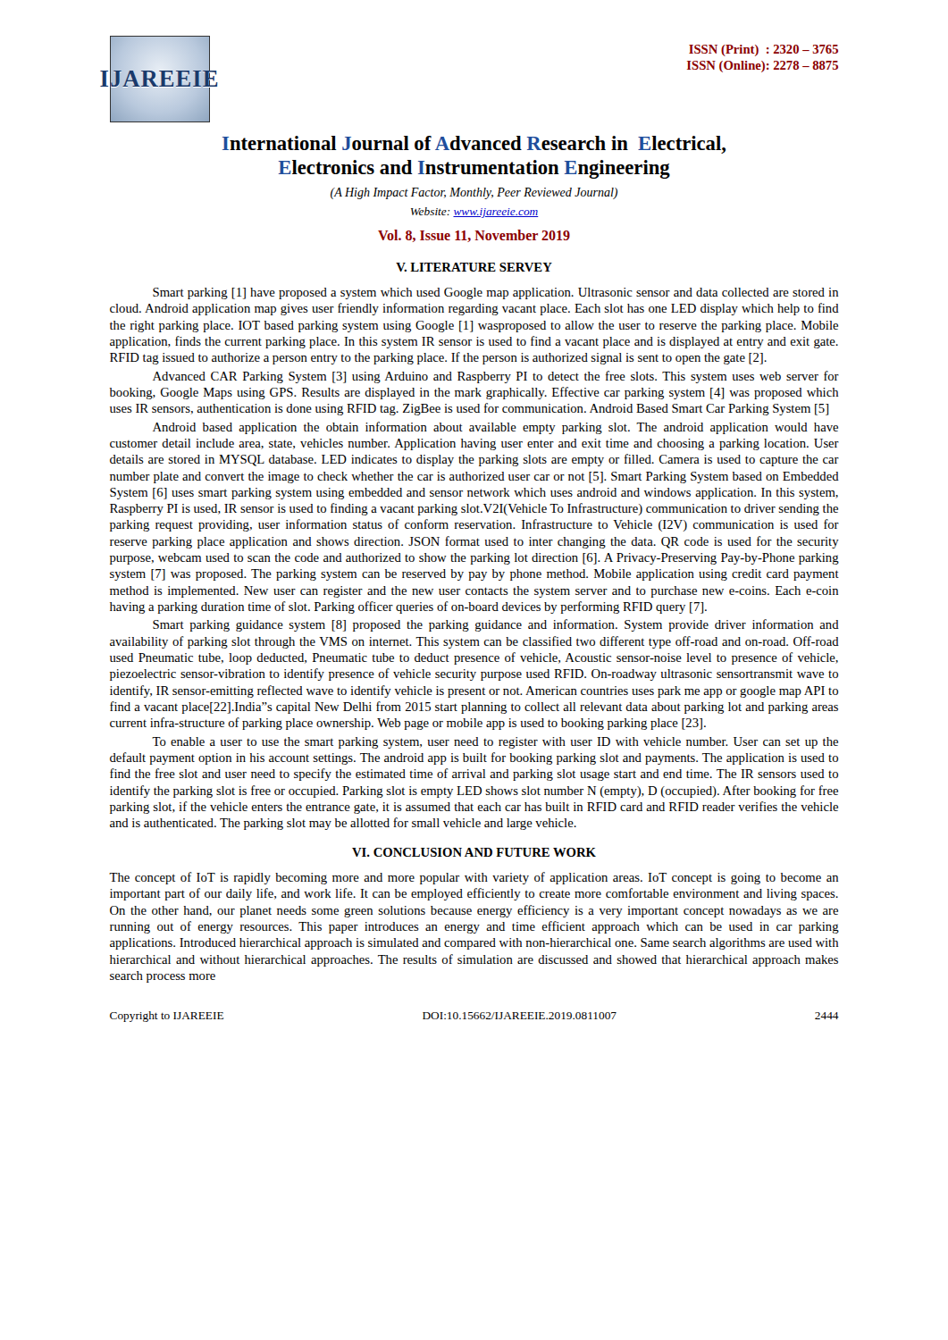IJAREEIE
ISSN (Print) : 2320 – 3765 ISSN (Online): 2278 – 8875
International Journal of Advanced Research in Electrical,
Electronics and Instrumentation Engineering
(A High Impact Factor, Monthly, Peer Reviewed Journal)
Website: www.ijareeie.com
Vol. 8, Issue 11, November 2019
V. LITERATURE SERVEY
Smart parking [1] have proposed a system which used Google map application. Ultrasonic sensor and data collected are stored in cloud. Android application map gives user friendly information regarding vacant place. Each slot has one LED display which help to find the right parking place. IOT based parking system using Google [1] wasproposed to allow the user to reserve the parking place. Mobile application, finds the current parking place. In this system IR sensor is used to find a vacant place and is displayed at entry and exit gate. RFID tag issued to authorize a person entry to the parking place. If the person is authorized signal is sent to open the gate [2].
Advanced CAR Parking System [3] using Arduino and Raspberry PI to detect the free slots. This system uses web server for booking, Google Maps using GPS. Results are displayed in the mark graphically. Effective car parking system [4] was proposed which uses IR sensors, authentication is done using RFID tag. ZigBee is used for communication. Android Based Smart Car Parking System [5]
Android based application the obtain information about available empty parking slot. The android application would have customer detail include area, state, vehicles number. Application having user enter and exit time and choosing a parking location. User details are stored in MYSQL database. LED indicates to display the parking slots are empty or filled. Camera is used to capture the car number plate and convert the image to check whether the car is authorized user car or not [5]. Smart Parking System based on Embedded System [6] uses smart parking system using embedded and sensor network which uses android and windows application. In this system, Raspberry PI is used, IR sensor is used to finding a vacant parking slot.V2I(Vehicle To Infrastructure) communication to driver sending the parking request providing, user information status of conform reservation. Infrastructure to Vehicle (I2V) communication is used for reserve parking place application and shows direction. JSON format used to inter changing the data. QR code is used for the security purpose, webcam used to scan the code and authorized to show the parking lot direction [6]. A Privacy-Preserving Pay-by-Phone parking system [7] was proposed. The parking system can be reserved by pay by phone method. Mobile application using credit card payment method is implemented. New user can register and the new user contacts the system server and to purchase new e-coins. Each e-coin having a parking duration time of slot. Parking officer queries of on-board devices by performing RFID query [7].
Smart parking guidance system [8] proposed the parking guidance and information. System provide driver information and availability of parking slot through the VMS on internet. This system can be classified two different type off-road and on-road. Off-road used Pneumatic tube, loop deducted, Pneumatic tube to deduct presence of vehicle, Acoustic sensor-noise level to presence of vehicle, piezoelectric sensor-vibration to identify presence of vehicle security purpose used RFID. On-roadway ultrasonic sensortransmit wave to identify, IR sensor-emitting reflected wave to identify vehicle is present or not. American countries uses park me app or google map API to find a vacant place[22].India”s capital New Delhi from 2015 start planning to collect all relevant data about parking lot and parking areas current infra-structure of parking place ownership. Web page or mobile app is used to booking parking place [23].
To enable a user to use the smart parking system, user need to register with user ID with vehicle number. User can set up the default payment option in his account settings. The android app is built for booking parking slot and payments. The application is used to find the free slot and user need to specify the estimated time of arrival and parking slot usage start and end time. The IR sensors used to identify the parking slot is free or occupied. Parking slot is empty LED shows slot number N (empty), D (occupied). After booking for free parking slot, if the vehicle enters the entrance gate, it is assumed that each car has built in RFID card and RFID reader verifies the vehicle and is authenticated. The parking slot may be allotted for small vehicle and large vehicle.
VI. CONCLUSION AND FUTURE WORK
The concept of IoT is rapidly becoming more and more popular with variety of application areas. IoT concept is going to become an important part of our daily life, and work life. It can be employed efficiently to create more comfortable environment and living spaces. On the other hand, our planet needs some green solutions because energy efficiency is a very important concept nowadays as we are running out of energy resources. This paper introduces an energy and time efficient approach which can be used in car parking applications. Introduced hierarchical approach is simulated and compared with non-hierarchical one. Same search algorithms are used with hierarchical and without hierarchical approaches. The results of simulation are discussed and showed that hierarchical approach makes search process more
Copyright to IJAREEIE
DOI:10.15662/IJAREEIE.2019.0811007
2444